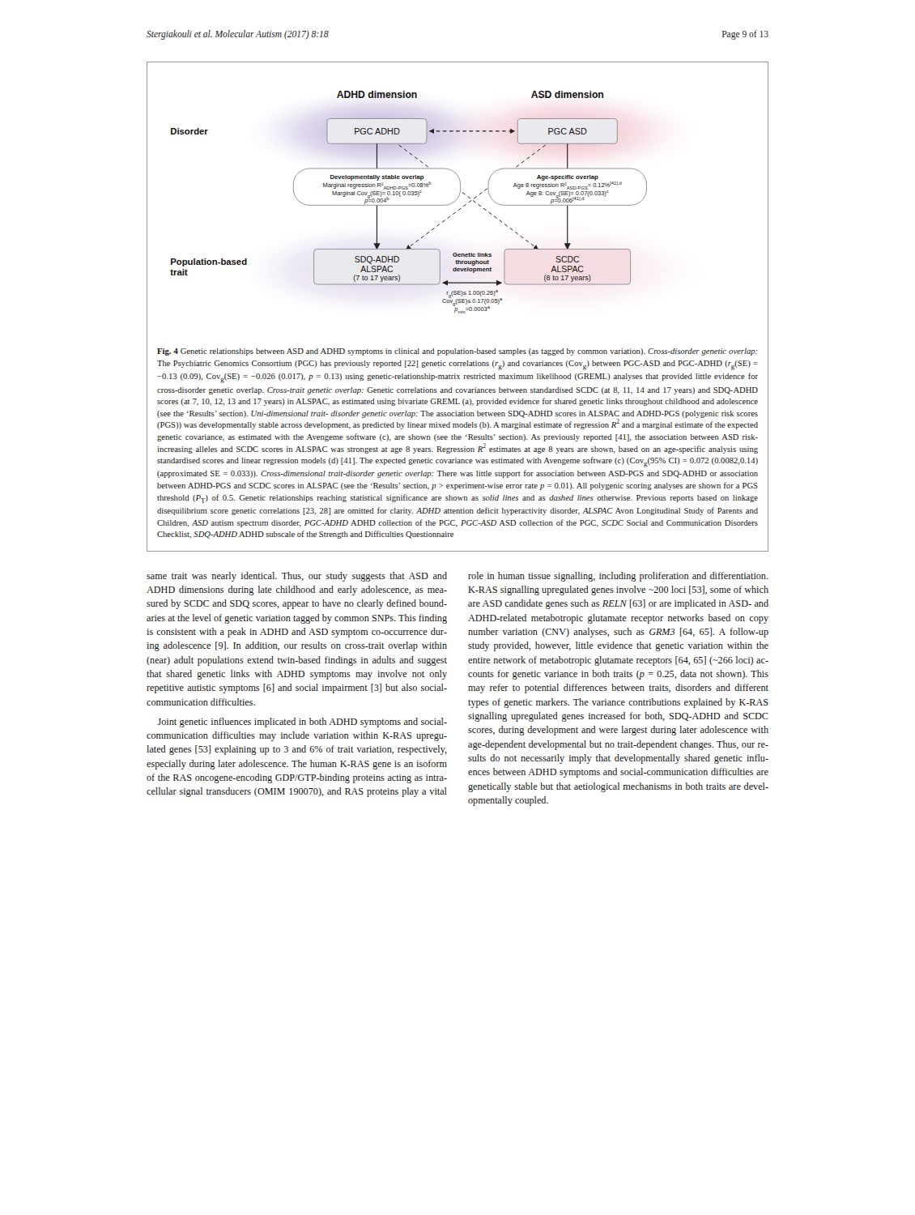Stergiakouli et al. Molecular Autism (2017) 8:18
Page 9 of 13
ADHD dimension ASD dimension Disorder Population-based trait PGC ADHD PGC ASD Developmentally stable overlap Marginal regression R²ADHD-PGS=0.08%b Marginal Covg(SE)= 0.10( 0.035)c p=0.004b Age-specific overlap Age 8 regression R²ASD-PGS= 0.12%[41],d Age 8: Covg(SE)= 0.07(0.033)c p=0.006[41],d SDQ-ADHD ALSPAC (7 to 17 years) SCDC ALSPAC (8 to 17 years) Genetic links throughout development rg(SE)≤ 1.00(0.26)a Covg(SE)≤ 0.17(0.05)a pmin=0.0003a
Fig. 4 Genetic relationships between ASD and ADHD symptoms in clinical and population-based samples (as tagged by common variation). Cross-disorder genetic overlap: The Psychiatric Genomics Consortium (PGC) has previously reported [22] genetic correlations (rg) and covariances (Covg) between PGC-ASD and PGC-ADHD (rg(SE) = −0.13 (0.09), Covg(SE) = −0.026 (0.017), p = 0.13) using genetic-relationship-matrix restricted maximum likelihood (GREML) analyses that provided little evidence for cross-disorder genetic overlap. Cross-trait genetic overlap: Genetic correlations and covariances between standardised SCDC (at 8, 11, 14 and 17 years) and SDQ-ADHD scores (at 7, 10, 12, 13 and 17 years) in ALSPAC, as estimated using bivariate GREML (a), provided evidence for shared genetic links throughout childhood and adolescence (see the ‘Results’ section). Uni-dimensional trait- disorder genetic overlap: The association between SDQ-ADHD scores in ALSPAC and ADHD-PGS (polygenic risk scores (PGS)) was developmentally stable across development, as predicted by linear mixed models (b). A marginal estimate of regression R2 and a marginal estimate of the expected genetic covariance, as estimated with the Avengeme software (c), are shown (see the ‘Results’ section). As previously reported [41], the association between ASD risk-increasing alleles and SCDC scores in ALSPAC was strongest at age 8 years. Regression R2 estimates at age 8 years are shown, based on an age-specific analysis using standardised scores and linear regression models (d) [41]. The expected genetic covariance was estimated with Avengeme software (c) (Covg(95% CI) = 0.072 (0.0082,0.14) (approximated SE = 0.033)). Cross-dimensional trait-disorder genetic overlap: There was little support for association between ASD-PGS and SDQ-ADHD or association between ADHD-PGS and SCDC scores in ALSPAC (see the ‘Results’ section, p > experiment-wise error rate p = 0.01). All polygenic scoring analyses are shown for a PGS threshold (PT) of 0.5. Genetic relationships reaching statistical significance are shown as solid lines and as dashed lines otherwise. Previous reports based on linkage disequilibrium score genetic correlations [23, 28] are omitted for clarity. ADHD attention deficit hyperactivity disorder, ALSPAC Avon Longitudinal Study of Parents and Children, ASD autism spectrum disorder, PGC-ADHD ADHD collection of the PGC, PGC-ASD ASD collection of the PGC, SCDC Social and Communication Disorders Checklist, SDQ-ADHD ADHD subscale of the Strength and Difficulties Questionnaire
same trait was nearly identical. Thus, our study suggests that ASD and ADHD dimensions during late childhood and early adolescence, as measured by SCDC and SDQ scores, appear to have no clearly defined boundaries at the level of genetic variation tagged by common SNPs. This finding is consistent with a peak in ADHD and ASD symptom co-occurrence during adolescence [9]. In addition, our results on cross-trait overlap within (near) adult populations extend twin-based findings in adults and suggest that shared genetic links with ADHD symptoms may involve not only repetitive autistic symptoms [6] and social impairment [3] but also social-communication difficulties.
Joint genetic influences implicated in both ADHD symptoms and social-communication difficulties may include variation within K-RAS upregulated genes [53] explaining up to 3 and 6% of trait variation, respectively, especially during later adolescence. The human K-RAS gene is an isoform of the RAS oncogene-encoding GDP/GTP-binding proteins acting as intracellular signal transducers (OMIM 190070), and RAS proteins play a vital role in human tissue signalling, including proliferation and differentiation. K-RAS signalling upregulated genes involve ~200 loci [53], some of which are ASD candidate genes such as RELN [63] or are implicated in ASD- and ADHD-related metabotropic glutamate receptor networks based on copy number variation (CNV) analyses, such as GRM3 [64, 65]. A follow-up study provided, however, little evidence that genetic variation within the entire network of metabotropic glutamate receptors [64, 65] (~266 loci) accounts for genetic variance in both traits (p = 0.25, data not shown). This may refer to potential differences between traits, disorders and different types of genetic markers. The variance contributions explained by K-RAS signalling upregulated genes increased for both, SDQ-ADHD and SCDC scores, during development and were largest during later adolescence with age-dependent developmental but no trait-dependent changes. Thus, our results do not necessarily imply that developmentally shared genetic influences between ADHD symptoms and social-communication difficulties are genetically stable but that aetiological mechanisms in both traits are developmentally coupled.